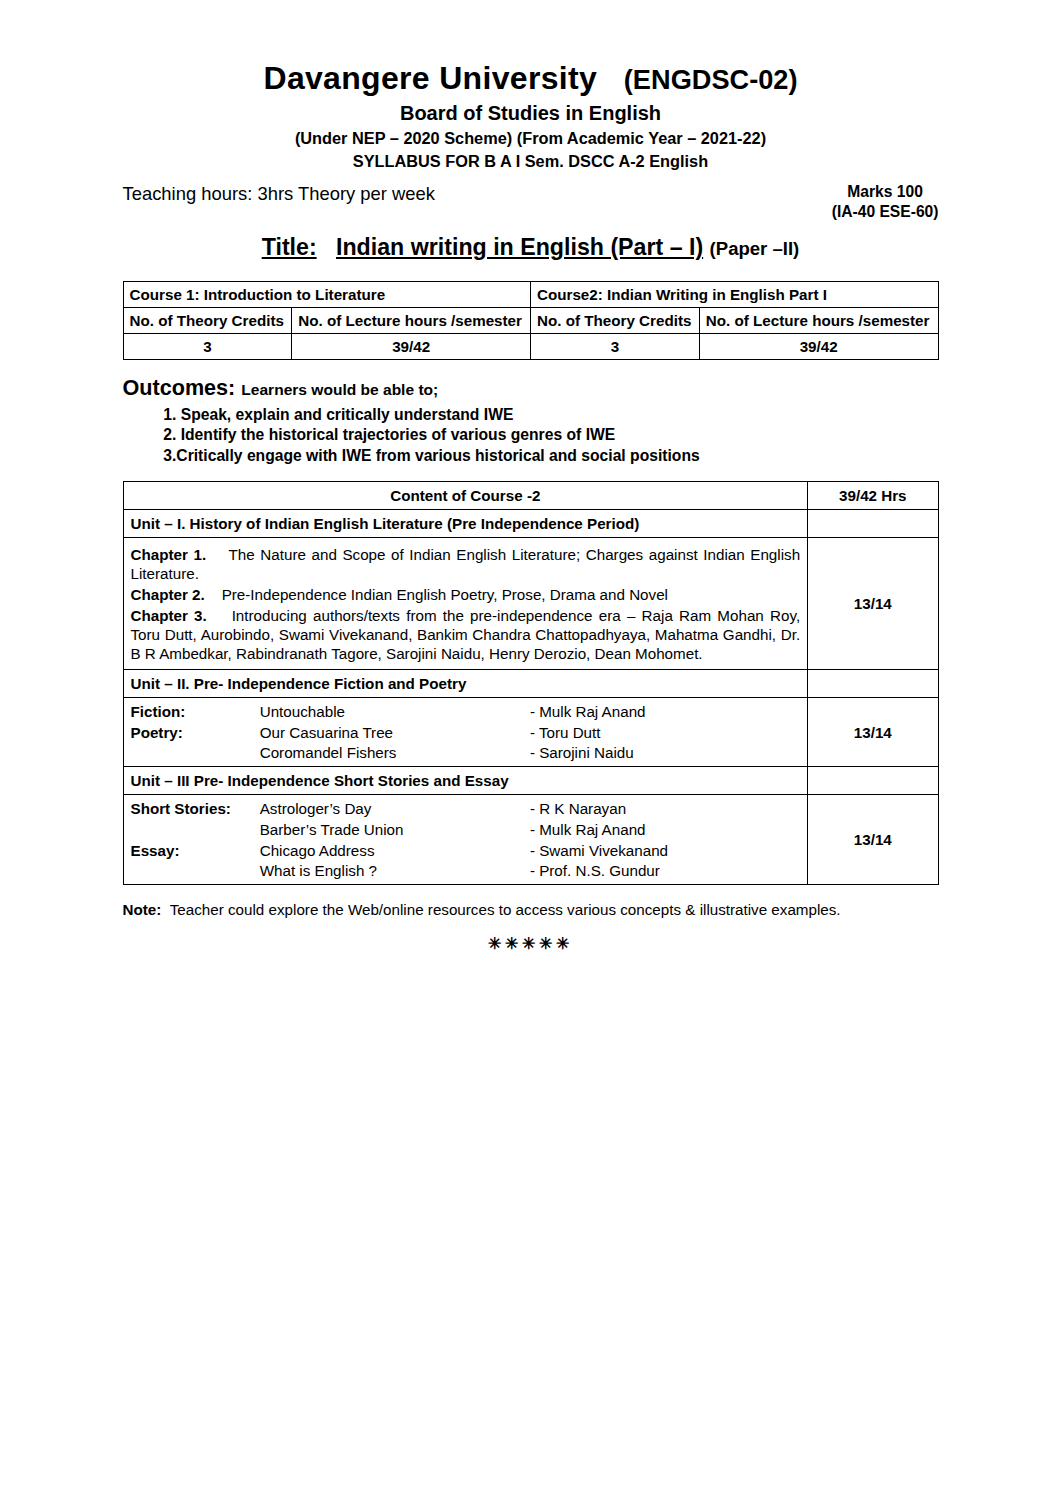Davangere University (ENGDSC-02)
Board of Studies in English
(Under NEP – 2020 Scheme) (From Academic Year – 2021-22)
SYLLABUS FOR B A I Sem. DSCC A-2 English
Teaching hours: 3hrs Theory per week
Marks 100 (IA-40 ESE-60)
Title: Indian writing in English (Part – I) (Paper –II)
| Course 1: Introduction to Literature | Course2: Indian Writing in English Part I |
| --- | --- |
| No. of Theory Credits | No. of Lecture hours /semester | No. of Theory Credits | No. of Lecture hours /semester |
| 3 | 39/42 | 3 | 39/42 |
Outcomes: Learners would be able to;
1. Speak, explain and critically understand IWE
2. Identify the historical trajectories of various genres of IWE
3.Critically engage with IWE from various historical and social positions
| Content of Course -2 | 39/42 Hrs |
| --- | --- |
| Unit – I. History of Indian English Literature (Pre Independence Period) | |
| Chapter 1. The Nature and Scope of Indian English Literature; Charges against Indian English Literature. Chapter 2. Pre-Independence Indian English Poetry, Prose, Drama and Novel Chapter 3. Introducing authors/texts from the pre-independence era – Raja Ram Mohan Roy, Toru Dutt, Aurobindo, Swami Vivekanand, Bankim Chandra Chattopadhyaya, Mahatma Gandhi, Dr. B R Ambedkar, Rabindranath Tagore, Sarojini Naidu, Henry Derozio, Dean Mohomet. | 13/14 |
| Unit – II. Pre- Independence Fiction and Poetry | |
| Fiction: Untouchable - Mulk Raj Anand Poetry: Our Casuarina Tree - Toru Dutt Coromandel Fishers - Sarojini Naidu | 13/14 |
| Unit – III Pre- Independence Short Stories and Essay | |
| Short Stories: Astrologer’s Day - R K Narayan Barber’s Trade Union - Mulk Raj Anand Essay: Chicago Address - Swami Vivekanand What is English ? - Prof. N.S. Gundur | 13/14 |
Note: Teacher could explore the Web/online resources to access various concepts & illustrative examples.
✳✳✳✳✳